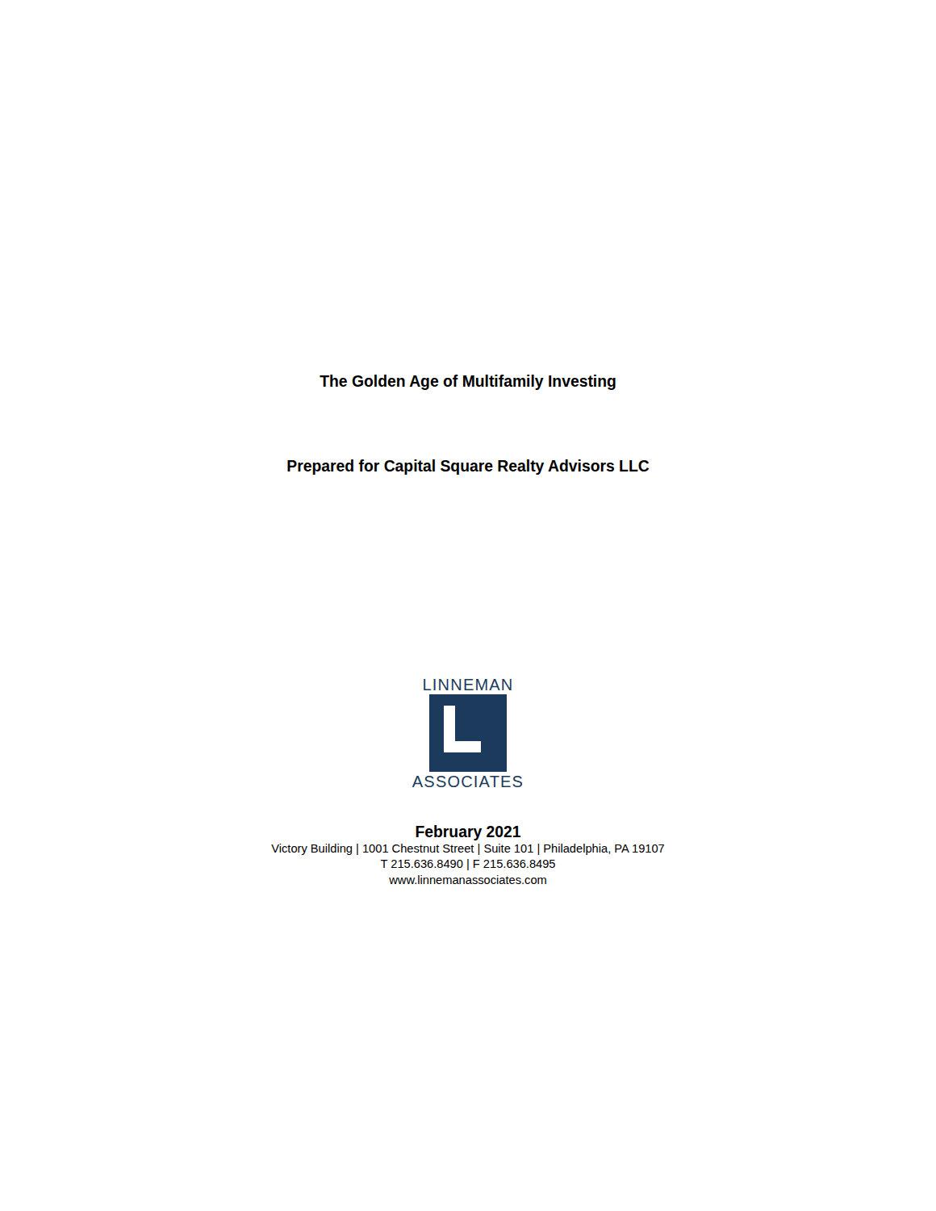The Golden Age of Multifamily Investing
Prepared for Capital Square Realty Advisors LLC
LINNEMAN
ASSOCIATES
February 2021
Victory Building | 1001 Chestnut Street | Suite 101 | Philadelphia, PA 19107
T 215.636.8490 | F 215.636.8495
www.linnemanassociates.com